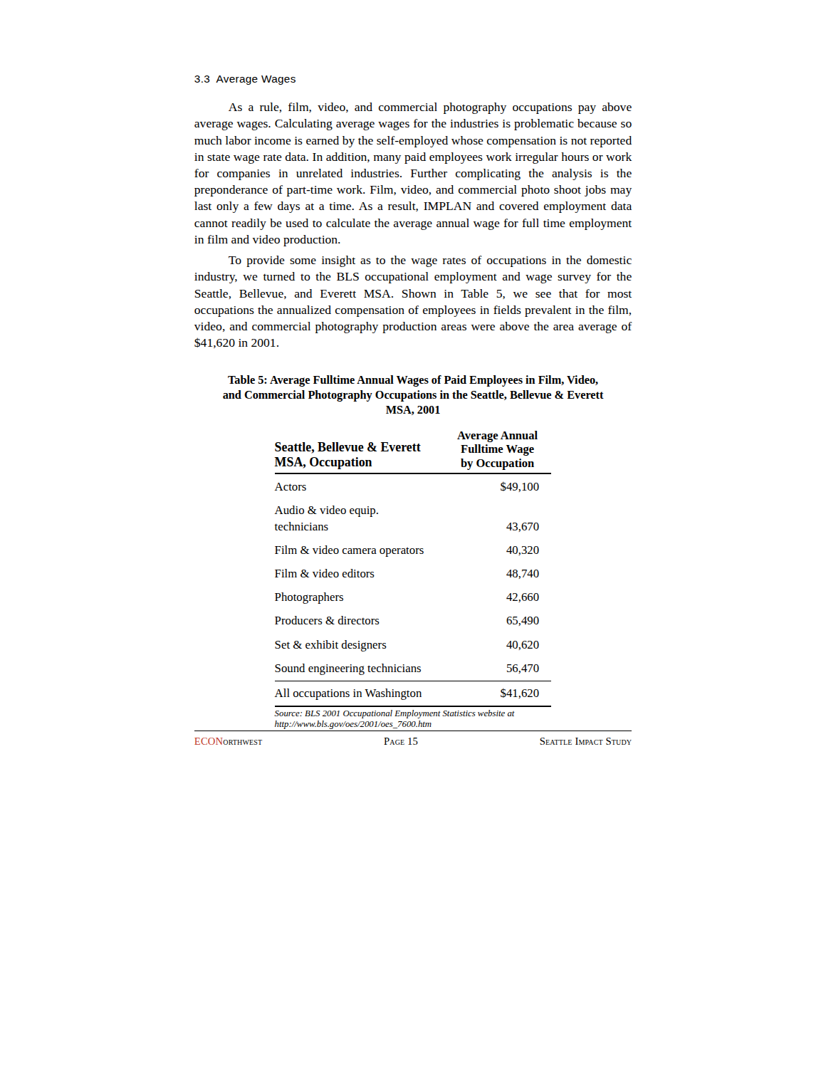3.3 Average Wages
As a rule, film, video, and commercial photography occupations pay above average wages. Calculating average wages for the industries is problematic because so much labor income is earned by the self-employed whose compensation is not reported in state wage rate data. In addition, many paid employees work irregular hours or work for companies in unrelated industries. Further complicating the analysis is the preponderance of part-time work. Film, video, and commercial photo shoot jobs may last only a few days at a time. As a result, IMPLAN and covered employment data cannot readily be used to calculate the average annual wage for full time employment in film and video production.
To provide some insight as to the wage rates of occupations in the domestic industry, we turned to the BLS occupational employment and wage survey for the Seattle, Bellevue, and Everett MSA. Shown in Table 5, we see that for most occupations the annualized compensation of employees in fields prevalent in the film, video, and commercial photography production areas were above the area average of $41,620 in 2001.
Table 5: Average Fulltime Annual Wages of Paid Employees in Film, Video, and Commercial Photography Occupations in the Seattle, Bellevue & Everett MSA, 2001
| Seattle, Bellevue & Everett MSA, Occupation | Average Annual Fulltime Wage by Occupation |
| --- | --- |
| Actors | $49,100 |
| Audio & video equip. technicians | 43,670 |
| Film & video camera operators | 40,320 |
| Film & video editors | 48,740 |
| Photographers | 42,660 |
| Producers & directors | 65,490 |
| Set & exhibit designers | 40,620 |
| Sound engineering technicians | 56,470 |
| All occupations in Washington | $41,620 |
Source: BLS 2001 Occupational Employment Statistics website at http://www.bls.gov/oes/2001/oes_7600.htm
ECONorthwest
Page 15
Seattle Impact Study